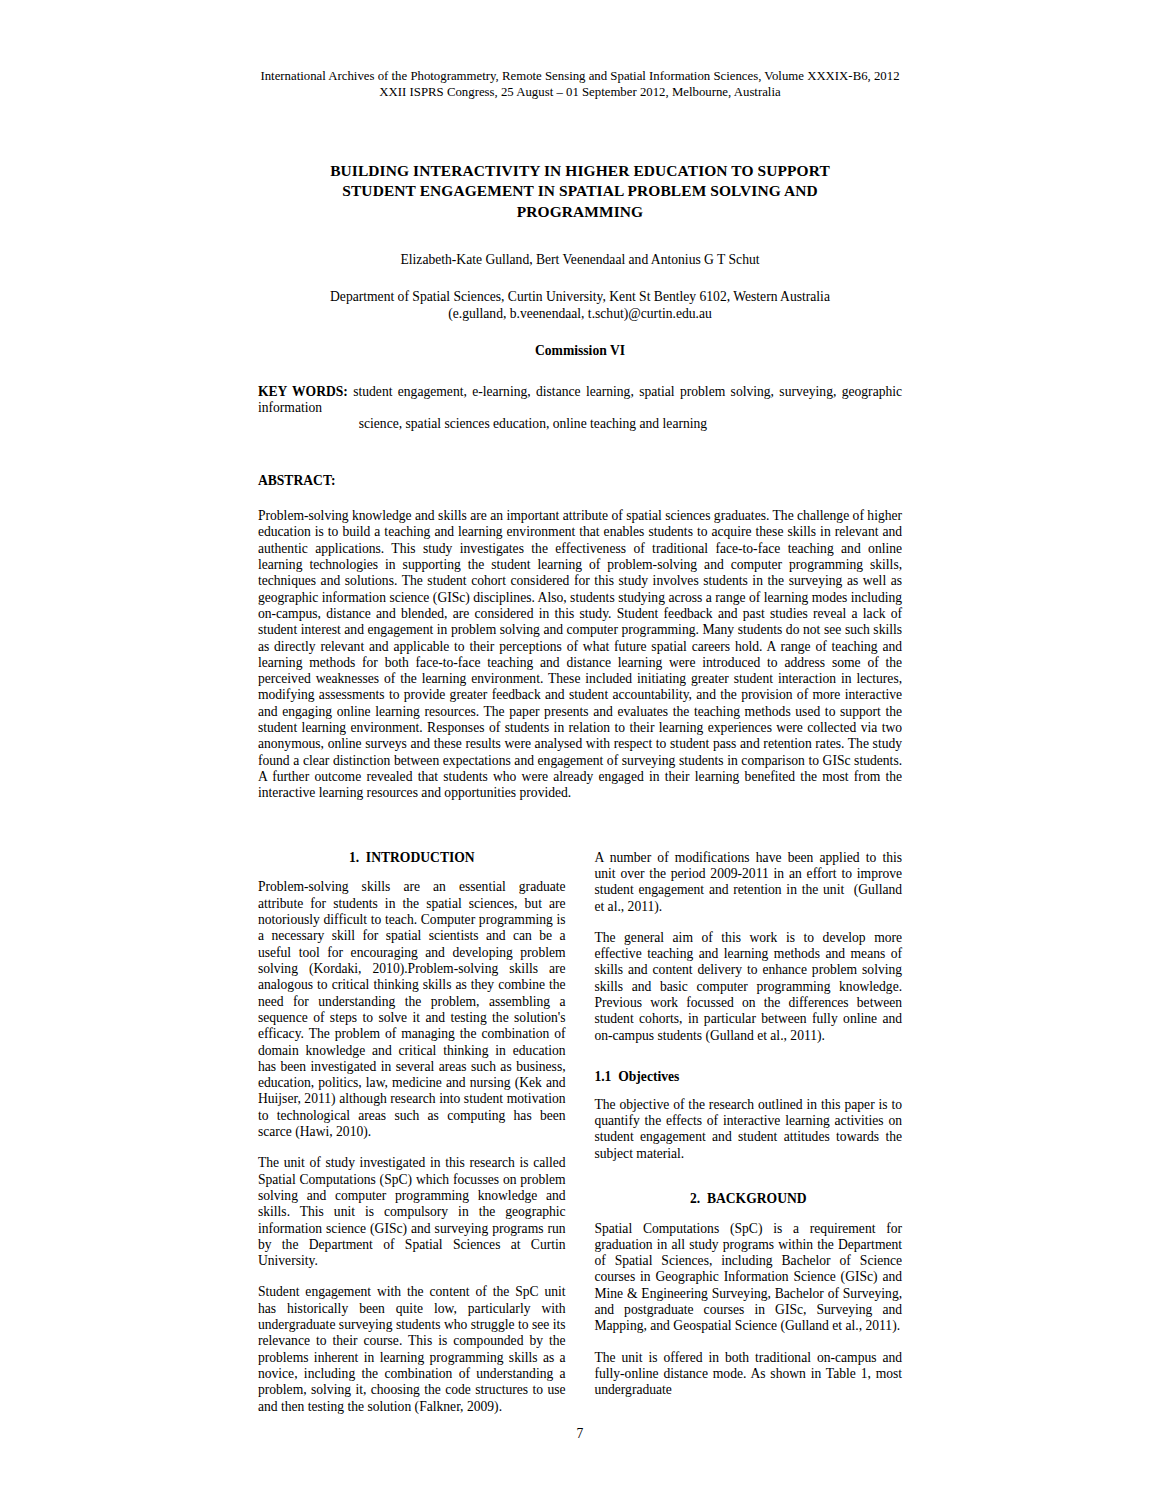International Archives of the Photogrammetry, Remote Sensing and Spatial Information Sciences, Volume XXXIX-B6, 2012
XXII ISPRS Congress, 25 August – 01 September 2012, Melbourne, Australia
BUILDING INTERACTIVITY IN HIGHER EDUCATION TO SUPPORT STUDENT ENGAGEMENT IN SPATIAL PROBLEM SOLVING AND PROGRAMMING
Elizabeth-Kate Gulland, Bert Veenendaal and Antonius G T Schut
Department of Spatial Sciences, Curtin University, Kent St Bentley 6102, Western Australia
(e.gulland, b.veenendaal, t.schut)@curtin.edu.au
Commission VI
KEY WORDS: student engagement, e-learning, distance learning, spatial problem solving, surveying, geographic information science, spatial sciences education, online teaching and learning
ABSTRACT:
Problem-solving knowledge and skills are an important attribute of spatial sciences graduates. The challenge of higher education is to build a teaching and learning environment that enables students to acquire these skills in relevant and authentic applications. This study investigates the effectiveness of traditional face-to-face teaching and online learning technologies in supporting the student learning of problem-solving and computer programming skills, techniques and solutions. The student cohort considered for this study involves students in the surveying as well as geographic information science (GISc) disciplines. Also, students studying across a range of learning modes including on-campus, distance and blended, are considered in this study. Student feedback and past studies reveal a lack of student interest and engagement in problem solving and computer programming. Many students do not see such skills as directly relevant and applicable to their perceptions of what future spatial careers hold. A range of teaching and learning methods for both face-to-face teaching and distance learning were introduced to address some of the perceived weaknesses of the learning environment. These included initiating greater student interaction in lectures, modifying assessments to provide greater feedback and student accountability, and the provision of more interactive and engaging online learning resources. The paper presents and evaluates the teaching methods used to support the student learning environment. Responses of students in relation to their learning experiences were collected via two anonymous, online surveys and these results were analysed with respect to student pass and retention rates. The study found a clear distinction between expectations and engagement of surveying students in comparison to GISc students. A further outcome revealed that students who were already engaged in their learning benefited the most from the interactive learning resources and opportunities provided.
1. INTRODUCTION
Problem-solving skills are an essential graduate attribute for students in the spatial sciences, but are notoriously difficult to teach. Computer programming is a necessary skill for spatial scientists and can be a useful tool for encouraging and developing problem solving (Kordaki, 2010).Problem-solving skills are analogous to critical thinking skills as they combine the need for understanding the problem, assembling a sequence of steps to solve it and testing the solution's efficacy. The problem of managing the combination of domain knowledge and critical thinking in education has been investigated in several areas such as business, education, politics, law, medicine and nursing (Kek and Huijser, 2011) although research into student motivation to technological areas such as computing has been scarce (Hawi, 2010).
The unit of study investigated in this research is called Spatial Computations (SpC) which focusses on problem solving and computer programming knowledge and skills. This unit is compulsory in the geographic information science (GISc) and surveying programs run by the Department of Spatial Sciences at Curtin University.
Student engagement with the content of the SpC unit has historically been quite low, particularly with undergraduate surveying students who struggle to see its relevance to their course. This is compounded by the problems inherent in learning programming skills as a novice, including the combination of understanding a problem, solving it, choosing the code structures to use and then testing the solution (Falkner, 2009).
A number of modifications have been applied to this unit over the period 2009-2011 in an effort to improve student engagement and retention in the unit (Gulland et al., 2011).
The general aim of this work is to develop more effective teaching and learning methods and means of skills and content delivery to enhance problem solving skills and basic computer programming knowledge. Previous work focussed on the differences between student cohorts, in particular between fully online and on-campus students (Gulland et al., 2011).
1.1 Objectives
The objective of the research outlined in this paper is to quantify the effects of interactive learning activities on student engagement and student attitudes towards the subject material.
2. BACKGROUND
Spatial Computations (SpC) is a requirement for graduation in all study programs within the Department of Spatial Sciences, including Bachelor of Science courses in Geographic Information Science (GISc) and Mine & Engineering Surveying, Bachelor of Surveying, and postgraduate courses in GISc, Surveying and Mapping, and Geospatial Science (Gulland et al., 2011).
The unit is offered in both traditional on-campus and fully-online distance mode. As shown in Table 1, most undergraduate
7